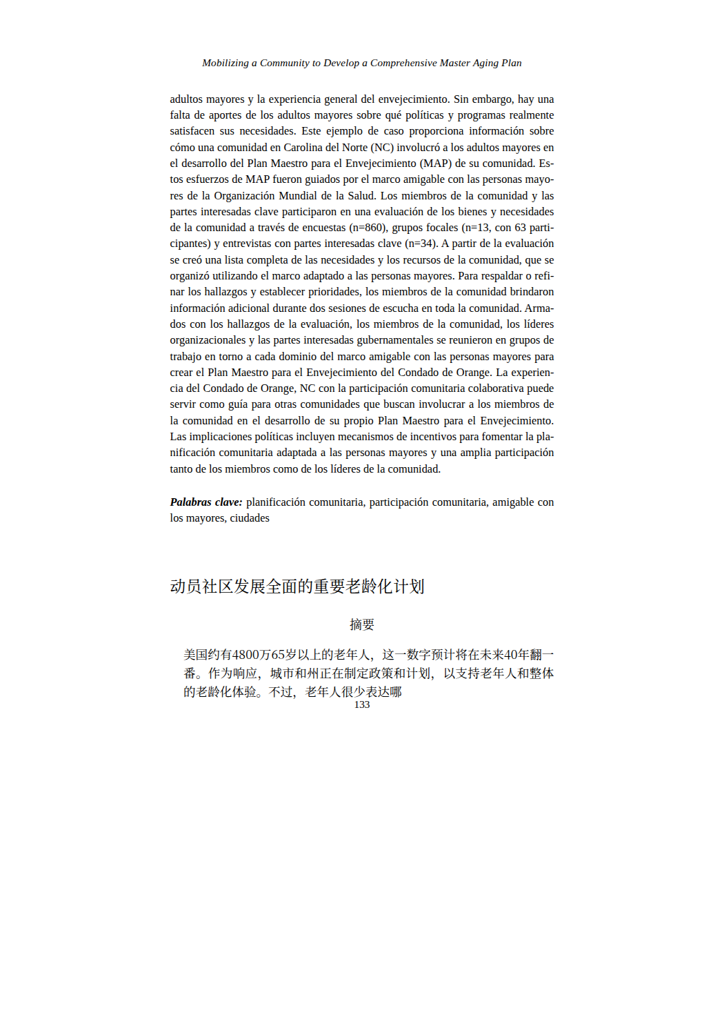Mobilizing a Community to Develop a Comprehensive Master Aging Plan
adultos mayores y la experiencia general del envejecimiento. Sin embargo, hay una falta de aportes de los adultos mayores sobre qué políticas y programas realmente satisfacen sus necesidades. Este ejemplo de caso proporciona información sobre cómo una comunidad en Carolina del Norte (NC) involucró a los adultos mayores en el desarrollo del Plan Maestro para el Envejecimiento (MAP) de su comunidad. Estos esfuerzos de MAP fueron guiados por el marco amigable con las personas mayores de la Organización Mundial de la Salud. Los miembros de la comunidad y las partes interesadas clave participaron en una evaluación de los bienes y necesidades de la comunidad a través de encuestas (n=860), grupos focales (n=13, con 63 participantes) y entrevistas con partes interesadas clave (n=34). A partir de la evaluación se creó una lista completa de las necesidades y los recursos de la comunidad, que se organizó utilizando el marco adaptado a las personas mayores. Para respaldar o refinar los hallazgos y establecer prioridades, los miembros de la comunidad brindaron información adicional durante dos sesiones de escucha en toda la comunidad. Armados con los hallazgos de la evaluación, los miembros de la comunidad, los líderes organizacionales y las partes interesadas gubernamentales se reunieron en grupos de trabajo en torno a cada dominio del marco amigable con las personas mayores para crear el Plan Maestro para el Envejecimiento del Condado de Orange. La experiencia del Condado de Orange, NC con la participación comunitaria colaborativa puede servir como guía para otras comunidades que buscan involucrar a los miembros de la comunidad en el desarrollo de su propio Plan Maestro para el Envejecimiento. Las implicaciones políticas incluyen mecanismos de incentivos para fomentar la planificación comunitaria adaptada a las personas mayores y una amplia participación tanto de los miembros como de los líderes de la comunidad.
Palabras clave: planificación comunitaria, participación comunitaria, amigable con los mayores, ciudades
动员社区发展全面的重要老龄化计划
摘要
美国约有4800万65岁以上的老年人，这一数字预计将在未来40年翻一番。作为响应，城市和州正在制定政策和计划，以支持老年人和整体的老龄化体验。不过，老年人很少表达哪
133